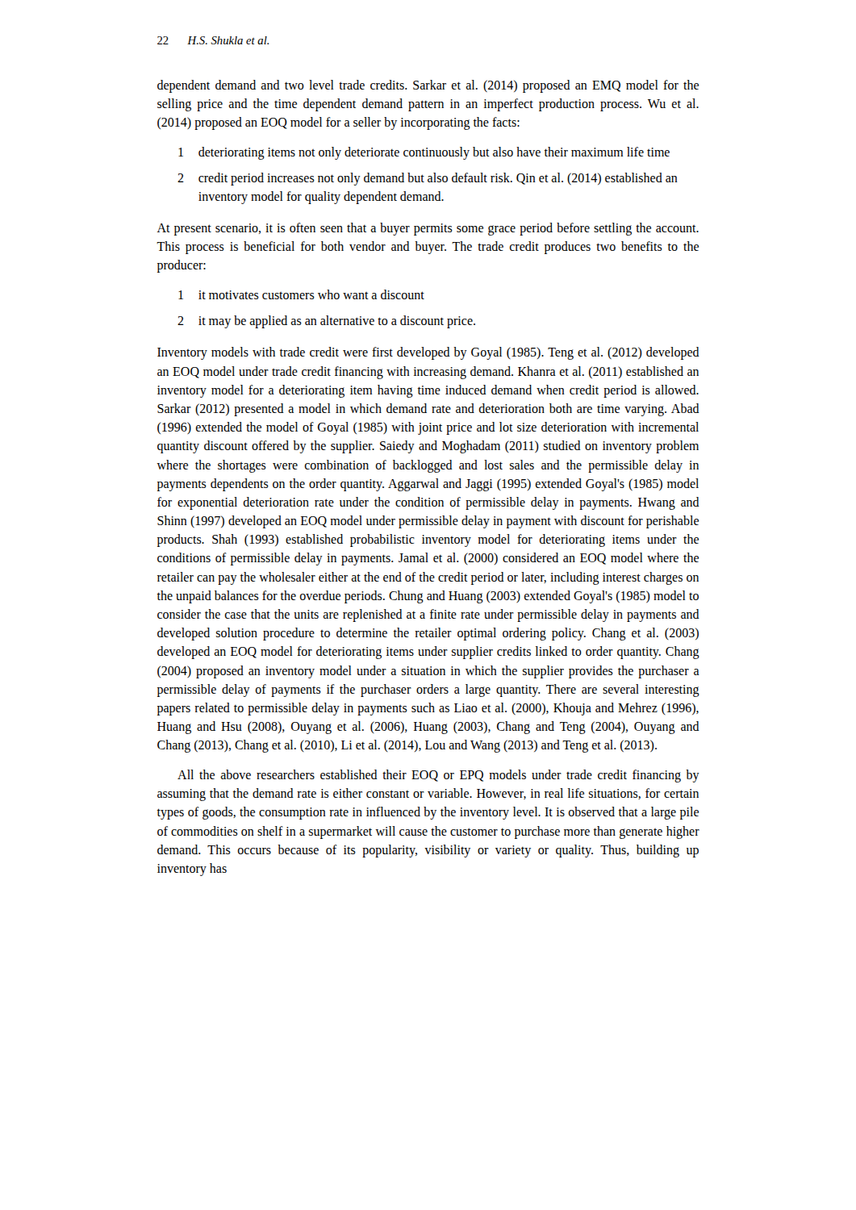22 H.S. Shukla et al.
dependent demand and two level trade credits. Sarkar et al. (2014) proposed an EMQ model for the selling price and the time dependent demand pattern in an imperfect production process. Wu et al. (2014) proposed an EOQ model for a seller by incorporating the facts:
deteriorating items not only deteriorate continuously but also have their maximum life time
credit period increases not only demand but also default risk. Qin et al. (2014) established an inventory model for quality dependent demand.
At present scenario, it is often seen that a buyer permits some grace period before settling the account. This process is beneficial for both vendor and buyer. The trade credit produces two benefits to the producer:
it motivates customers who want a discount
it may be applied as an alternative to a discount price.
Inventory models with trade credit were first developed by Goyal (1985). Teng et al. (2012) developed an EOQ model under trade credit financing with increasing demand. Khanra et al. (2011) established an inventory model for a deteriorating item having time induced demand when credit period is allowed. Sarkar (2012) presented a model in which demand rate and deterioration both are time varying. Abad (1996) extended the model of Goyal (1985) with joint price and lot size deterioration with incremental quantity discount offered by the supplier. Saiedy and Moghadam (2011) studied on inventory problem where the shortages were combination of backlogged and lost sales and the permissible delay in payments dependents on the order quantity. Aggarwal and Jaggi (1995) extended Goyal's (1985) model for exponential deterioration rate under the condition of permissible delay in payments. Hwang and Shinn (1997) developed an EOQ model under permissible delay in payment with discount for perishable products. Shah (1993) established probabilistic inventory model for deteriorating items under the conditions of permissible delay in payments. Jamal et al. (2000) considered an EOQ model where the retailer can pay the wholesaler either at the end of the credit period or later, including interest charges on the unpaid balances for the overdue periods. Chung and Huang (2003) extended Goyal's (1985) model to consider the case that the units are replenished at a finite rate under permissible delay in payments and developed solution procedure to determine the retailer optimal ordering policy. Chang et al. (2003) developed an EOQ model for deteriorating items under supplier credits linked to order quantity. Chang (2004) proposed an inventory model under a situation in which the supplier provides the purchaser a permissible delay of payments if the purchaser orders a large quantity. There are several interesting papers related to permissible delay in payments such as Liao et al. (2000), Khouja and Mehrez (1996), Huang and Hsu (2008), Ouyang et al. (2006), Huang (2003), Chang and Teng (2004), Ouyang and Chang (2013), Chang et al. (2010), Li et al. (2014), Lou and Wang (2013) and Teng et al. (2013).
All the above researchers established their EOQ or EPQ models under trade credit financing by assuming that the demand rate is either constant or variable. However, in real life situations, for certain types of goods, the consumption rate in influenced by the inventory level. It is observed that a large pile of commodities on shelf in a supermarket will cause the customer to purchase more than generate higher demand. This occurs because of its popularity, visibility or variety or quality. Thus, building up inventory has